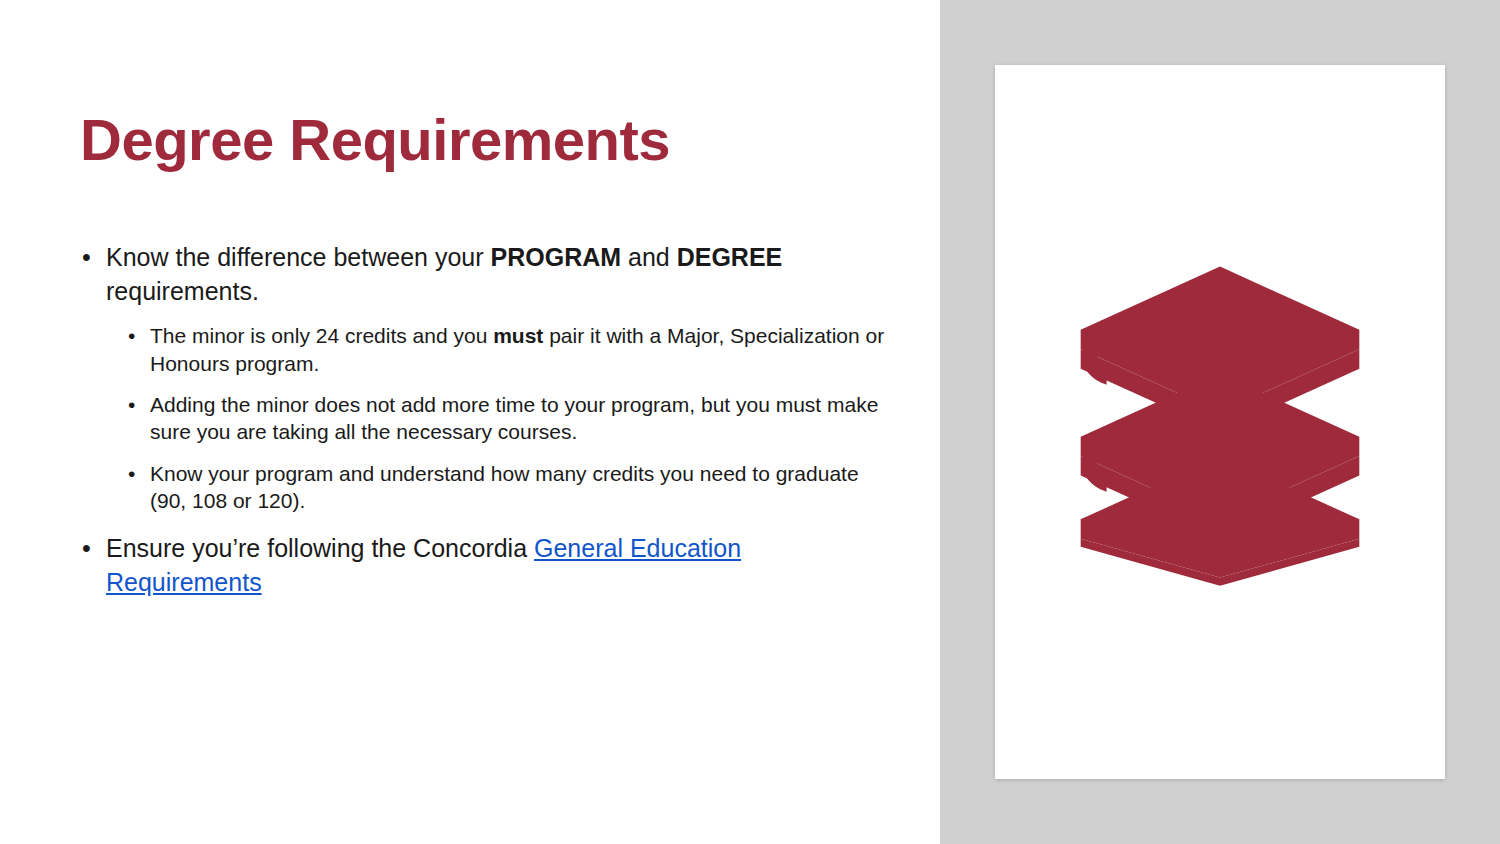Degree Requirements
Know the difference between your PROGRAM and DEGREE requirements.
The minor is only 24 credits and you must pair it with a Major, Specialization or Honours program.
Adding the minor does not add more time to your program, but you must make sure you are taking all the necessary courses.
Know your program and understand how many credits you need to graduate (90, 108 or 120).
Ensure you’re following the Concordia General Education Requirements